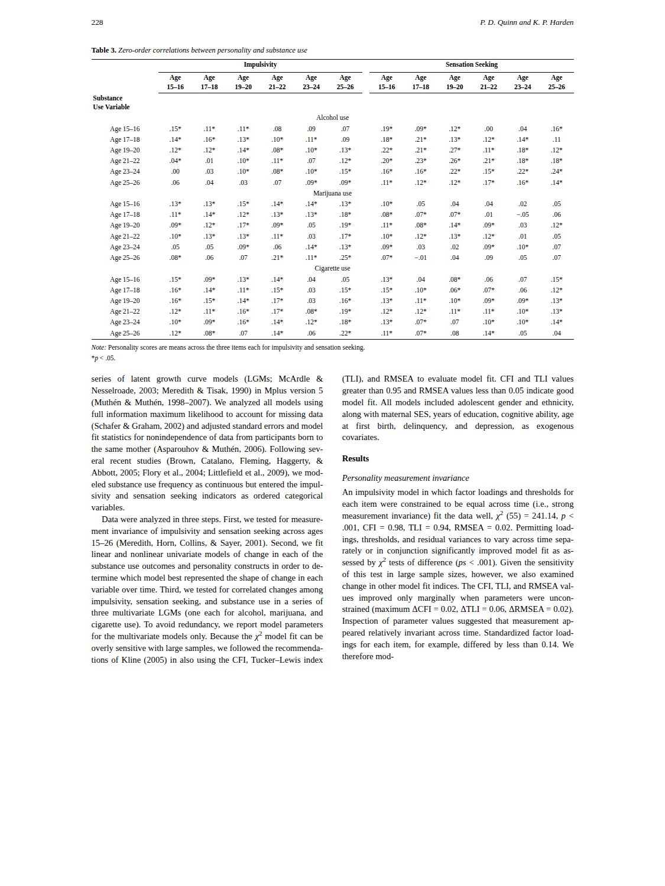228 P. D. Quinn and K. P. Harden
Table 3. Zero-order correlations between personality and substance use
| | Impulsivity | | Sensation Seeking |
| --- | --- | --- | --- |
| Age 15–16 | Age 17–18 | Age 19–20 | Age 21–22 | Age 23–24 | Age 25–26 | Age 15–16 | Age 17–18 | Age 19–20 | Age 21–22 | Age 23–24 | Age 25–26 |
| Substance Use Variable | | |
| Alcohol use |
| Age 15–16 | .15* | .11* | .11* | .08 | .09 | .07 | | .19* | .09* | .12* | .00 | .04 | .16* |
| Age 17–18 | .14* | .16* | .13* | .10* | .11* | .09 | | .18* | .21* | .13* | .12* | .14* | .11 |
| Age 19–20 | .12* | .12* | .14* | .08* | .10* | .13* | | .22* | .21* | .27* | .11* | .18* | .12* |
| Age 21–22 | .04* | .01 | .10* | .11* | .07 | .12* | | .20* | .23* | .26* | .21* | .18* | .18* |
| Age 23–24 | .00 | .03 | .10* | .08* | .10* | .15* | | .16* | .16* | .22* | .15* | .22* | .24* |
| Age 25–26 | .06 | .04 | .03 | .07 | .09* | .09* | | .11* | .12* | .12* | .17* | .16* | .14* |
| Marijuana use |
| Age 15–16 | .13* | .13* | .15* | .14* | .14* | .13* | | .10* | .05 | .04 | .04 | .02 | .05 |
| Age 17–18 | .11* | .14* | .12* | .13* | .13* | .18* | | .08* | .07* | .07* | .01 | −.05 | .06 |
| Age 19–20 | .09* | .12* | .17* | .09* | .05 | .19* | | .11* | .08* | .14* | .09* | .03 | .12* |
| Age 21–22 | .10* | .13* | .13* | .11* | .03 | .17* | | .10* | .12* | .13* | .12* | .01 | .05 |
| Age 23–24 | .05 | .05 | .09* | .06 | .14* | .13* | | .09* | .03 | .02 | .09* | .10* | .07 |
| Age 25–26 | .08* | .06 | .07 | .21* | .11* | .25* | | .07* | −.01 | .04 | .09 | .05 | .07 |
| Cigarette use |
| Age 15–16 | .15* | .09* | .13* | .14* | .04 | .05 | | .13* | .04 | .08* | .06 | .07 | .15* |
| Age 17–18 | .16* | .14* | .11* | .15* | .03 | .15* | | .15* | .10* | .06* | .07* | .06 | .12* |
| Age 19–20 | .16* | .15* | .14* | .17* | .03 | .16* | | .13* | .11* | .10* | .09* | .09* | .13* |
| Age 21–22 | .12* | .11* | .16* | .17* | .08* | .19* | | .12* | .12* | .11* | .11* | .10* | .13* |
| Age 23–24 | .10* | .09* | .16* | .14* | .12* | .18* | | .13* | .07* | .07 | .10* | .10* | .14* |
| Age 25–26 | .12* | .08* | .07 | .14* | .06 | .22* | | .11* | .07* | .08 | .14* | .05 | .04 |
Note: Personality scores are means across the three items each for impulsivity and sensation seeking.
*p < .05.
series of latent growth curve models (LGMs; McArdle & Nesselroade, 2003; Meredith & Tisak, 1990) in Mplus version 5 (Muthén & Muthén, 1998–2007). We analyzed all models using full information maximum likelihood to account for missing data (Schafer & Graham, 2002) and adjusted standard errors and model fit statistics for nonindependence of data from participants born to the same mother (Asparouhov & Muthén, 2006). Following several recent studies (Brown, Catalano, Fleming, Haggerty, & Abbott, 2005; Flory et al., 2004; Littlefield et al., 2009), we modeled substance use frequency as continuous but entered the impulsivity and sensation seeking indicators as ordered categorical variables.
Data were analyzed in three steps. First, we tested for measurement invariance of impulsivity and sensation seeking across ages 15–26 (Meredith, Horn, Collins, & Sayer, 2001). Second, we fit linear and nonlinear univariate models of change in each of the substance use outcomes and personality constructs in order to determine which model best represented the shape of change in each variable over time. Third, we tested for correlated changes among impulsivity, sensation seeking, and substance use in a series of three multivariate LGMs (one each for alcohol, marijuana, and cigarette use). To avoid redundancy, we report model parameters for the multivariate models only. Because the χ2 model fit can be overly sensitive with large samples, we followed the recommendations of Kline (2005) in also using the CFI, Tucker–Lewis index (TLI), and RMSEA to evaluate model fit. CFI and TLI values greater than 0.95 and RMSEA values less than 0.05 indicate good model fit. All models included adolescent gender and ethnicity, along with maternal SES, years of education, cognitive ability, age at first birth, delinquency, and depression, as exogenous covariates.
Results
Personality measurement invariance
An impulsivity model in which factor loadings and thresholds for each item were constrained to be equal across time (i.e., strong measurement invariance) fit the data well, χ2 (55) = 241.14, p < .001, CFI = 0.98, TLI = 0.94, RMSEA = 0.02. Permitting loadings, thresholds, and residual variances to vary across time separately or in conjunction significantly improved model fit as assessed by χ2 tests of difference (ps < .001). Given the sensitivity of this test in large sample sizes, however, we also examined change in other model fit indices. The CFI, TLI, and RMSEA values improved only marginally when parameters were unconstrained (maximum ΔCFI = 0.02, ΔTLI = 0.06, ΔRMSEA = 0.02). Inspection of parameter values suggested that measurement appeared relatively invariant across time. Standardized factor loadings for each item, for example, differed by less than 0.14. We therefore mod-